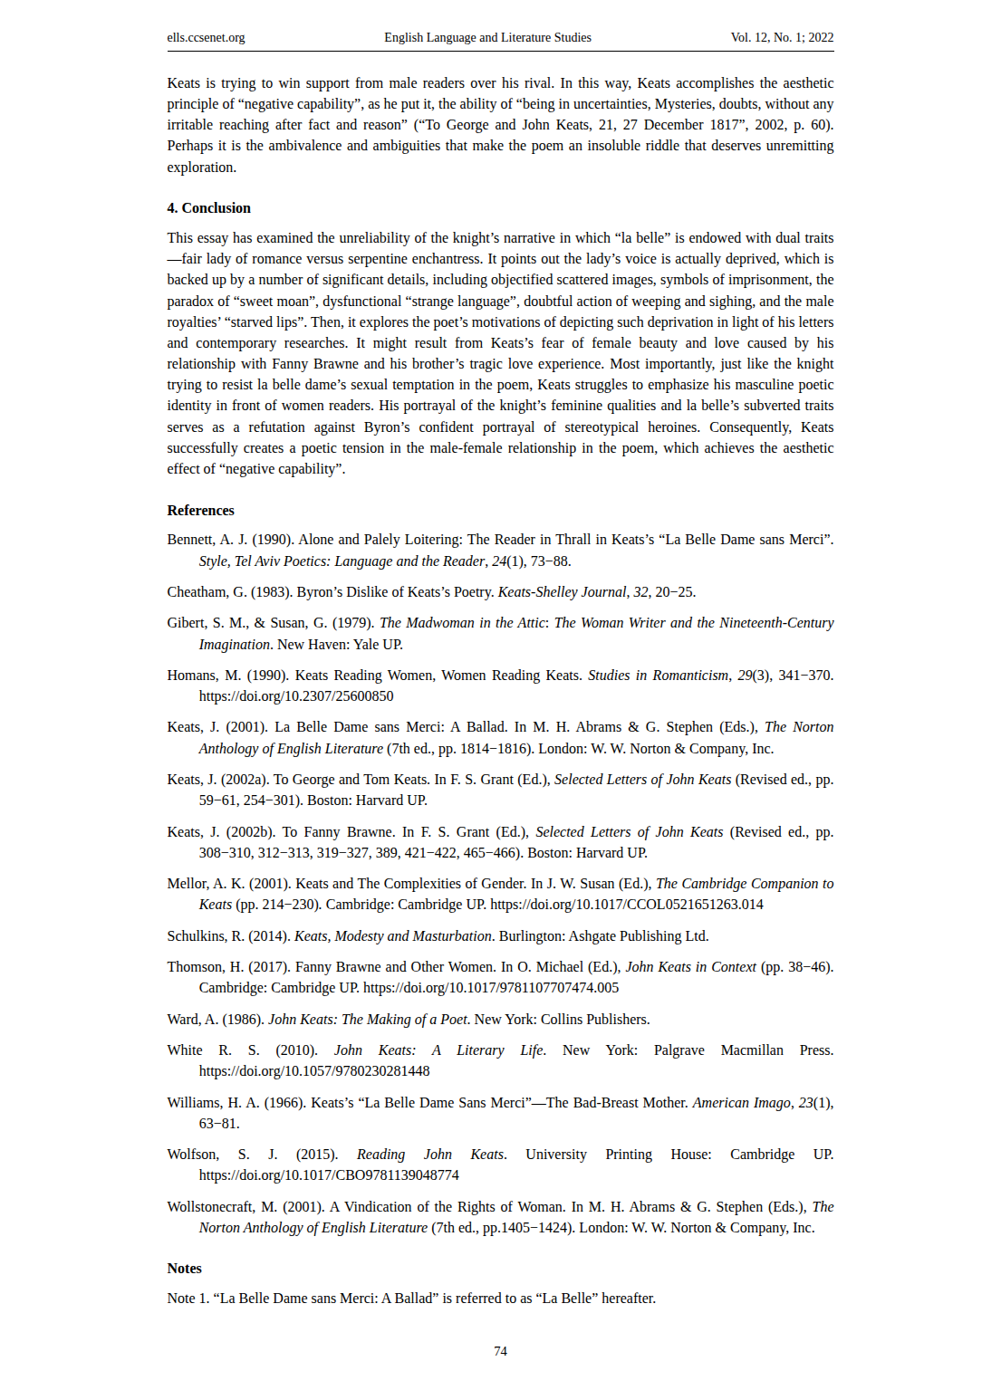ells.ccsenet.org English Language and Literature Studies Vol. 12, No. 1; 2022
Keats is trying to win support from male readers over his rival. In this way, Keats accomplishes the aesthetic principle of “negative capability”, as he put it, the ability of “being in uncertainties, Mysteries, doubts, without any irritable reaching after fact and reason” (“To George and John Keats, 21, 27 December 1817”, 2002, p. 60). Perhaps it is the ambivalence and ambiguities that make the poem an insoluble riddle that deserves unremitting exploration.
4. Conclusion
This essay has examined the unreliability of the knight’s narrative in which “la belle” is endowed with dual traits—fair lady of romance versus serpentine enchantress. It points out the lady’s voice is actually deprived, which is backed up by a number of significant details, including objectified scattered images, symbols of imprisonment, the paradox of “sweet moan”, dysfunctional “strange language”, doubtful action of weeping and sighing, and the male royalties’ “starved lips”. Then, it explores the poet’s motivations of depicting such deprivation in light of his letters and contemporary researches. It might result from Keats’s fear of female beauty and love caused by his relationship with Fanny Brawne and his brother’s tragic love experience. Most importantly, just like the knight trying to resist la belle dame’s sexual temptation in the poem, Keats struggles to emphasize his masculine poetic identity in front of women readers. His portrayal of the knight’s feminine qualities and la belle’s subverted traits serves as a refutation against Byron’s confident portrayal of stereotypical heroines. Consequently, Keats successfully creates a poetic tension in the male-female relationship in the poem, which achieves the aesthetic effect of “negative capability”.
References
Bennett, A. J. (1990). Alone and Palely Loitering: The Reader in Thrall in Keats’s “La Belle Dame sans Merci”. Style, Tel Aviv Poetics: Language and the Reader, 24(1), 73−88.
Cheatham, G. (1983). Byron’s Dislike of Keats’s Poetry. Keats-Shelley Journal, 32, 20−25.
Gibert, S. M., & Susan, G. (1979). The Madwoman in the Attic: The Woman Writer and the Nineteenth-Century Imagination. New Haven: Yale UP.
Homans, M. (1990). Keats Reading Women, Women Reading Keats. Studies in Romanticism, 29(3), 341−370. https://doi.org/10.2307/25600850
Keats, J. (2001). La Belle Dame sans Merci: A Ballad. In M. H. Abrams & G. Stephen (Eds.), The Norton Anthology of English Literature (7th ed., pp. 1814−1816). London: W. W. Norton & Company, Inc.
Keats, J. (2002a). To George and Tom Keats. In F. S. Grant (Ed.), Selected Letters of John Keats (Revised ed., pp. 59−61, 254−301). Boston: Harvard UP.
Keats, J. (2002b). To Fanny Brawne. In F. S. Grant (Ed.), Selected Letters of John Keats (Revised ed., pp. 308−310, 312−313, 319−327, 389, 421−422, 465−466). Boston: Harvard UP.
Mellor, A. K. (2001). Keats and The Complexities of Gender. In J. W. Susan (Ed.), The Cambridge Companion to Keats (pp. 214−230). Cambridge: Cambridge UP. https://doi.org/10.1017/CCOL0521651263.014
Schulkins, R. (2014). Keats, Modesty and Masturbation. Burlington: Ashgate Publishing Ltd.
Thomson, H. (2017). Fanny Brawne and Other Women. In O. Michael (Ed.), John Keats in Context (pp. 38−46). Cambridge: Cambridge UP. https://doi.org/10.1017/9781107707474.005
Ward, A. (1986). John Keats: The Making of a Poet. New York: Collins Publishers.
White R. S. (2010). John Keats: A Literary Life. New York: Palgrave Macmillan Press. https://doi.org/10.1057/9780230281448
Williams, H. A. (1966). Keats’s “La Belle Dame Sans Merci”—The Bad-Breast Mother. American Imago, 23(1), 63−81.
Wolfson, S. J. (2015). Reading John Keats. University Printing House: Cambridge UP. https://doi.org/10.1017/CBO9781139048774
Wollstonecraft, M. (2001). A Vindication of the Rights of Woman. In M. H. Abrams & G. Stephen (Eds.), The Norton Anthology of English Literature (7th ed., pp.1405−1424). London: W. W. Norton & Company, Inc.
Notes
Note 1. “La Belle Dame sans Merci: A Ballad” is referred to as “La Belle” hereafter.
74